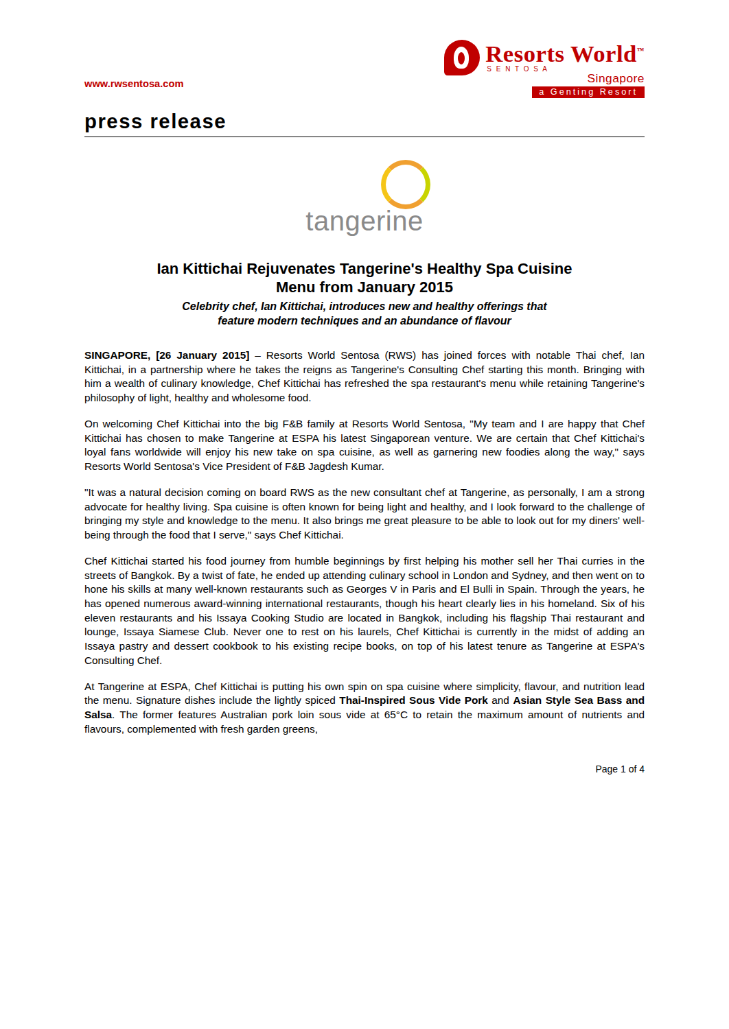www.rwsentosa.com
Resorts World™
S E N T O S A
Singapore
a Genting Resort
press release
tangerine
Ian Kittichai Rejuvenates Tangerine's Healthy Spa Cuisine
Menu from January 2015
Celebrity chef, Ian Kittichai, introduces new and healthy offerings that
feature modern techniques and an abundance of flavour
SINGAPORE, [26 January 2015] – Resorts World Sentosa (RWS) has joined forces with notable Thai chef, Ian Kittichai, in a partnership where he takes the reigns as Tangerine's Consulting Chef starting this month. Bringing with him a wealth of culinary knowledge, Chef Kittichai has refreshed the spa restaurant's menu while retaining Tangerine's philosophy of light, healthy and wholesome food.
On welcoming Chef Kittichai into the big F&B family at Resorts World Sentosa, "My team and I are happy that Chef Kittichai has chosen to make Tangerine at ESPA his latest Singaporean venture. We are certain that Chef Kittichai's loyal fans worldwide will enjoy his new take on spa cuisine, as well as garnering new foodies along the way," says Resorts World Sentosa's Vice President of F&B Jagdesh Kumar.
"It was a natural decision coming on board RWS as the new consultant chef at Tangerine, as personally, I am a strong advocate for healthy living. Spa cuisine is often known for being light and healthy, and I look forward to the challenge of bringing my style and knowledge to the menu. It also brings me great pleasure to be able to look out for my diners' well-being through the food that I serve," says Chef Kittichai.
Chef Kittichai started his food journey from humble beginnings by first helping his mother sell her Thai curries in the streets of Bangkok. By a twist of fate, he ended up attending culinary school in London and Sydney, and then went on to hone his skills at many well-known restaurants such as Georges V in Paris and El Bulli in Spain. Through the years, he has opened numerous award-winning international restaurants, though his heart clearly lies in his homeland. Six of his eleven restaurants and his Issaya Cooking Studio are located in Bangkok, including his flagship Thai restaurant and lounge, Issaya Siamese Club. Never one to rest on his laurels, Chef Kittichai is currently in the midst of adding an Issaya pastry and dessert cookbook to his existing recipe books, on top of his latest tenure as Tangerine at ESPA's Consulting Chef.
At Tangerine at ESPA, Chef Kittichai is putting his own spin on spa cuisine where simplicity, flavour, and nutrition lead the menu. Signature dishes include the lightly spiced Thai-Inspired Sous Vide Pork and Asian Style Sea Bass and Salsa. The former features Australian pork loin sous vide at 65°C to retain the maximum amount of nutrients and flavours, complemented with fresh garden greens,
Page 1 of 4